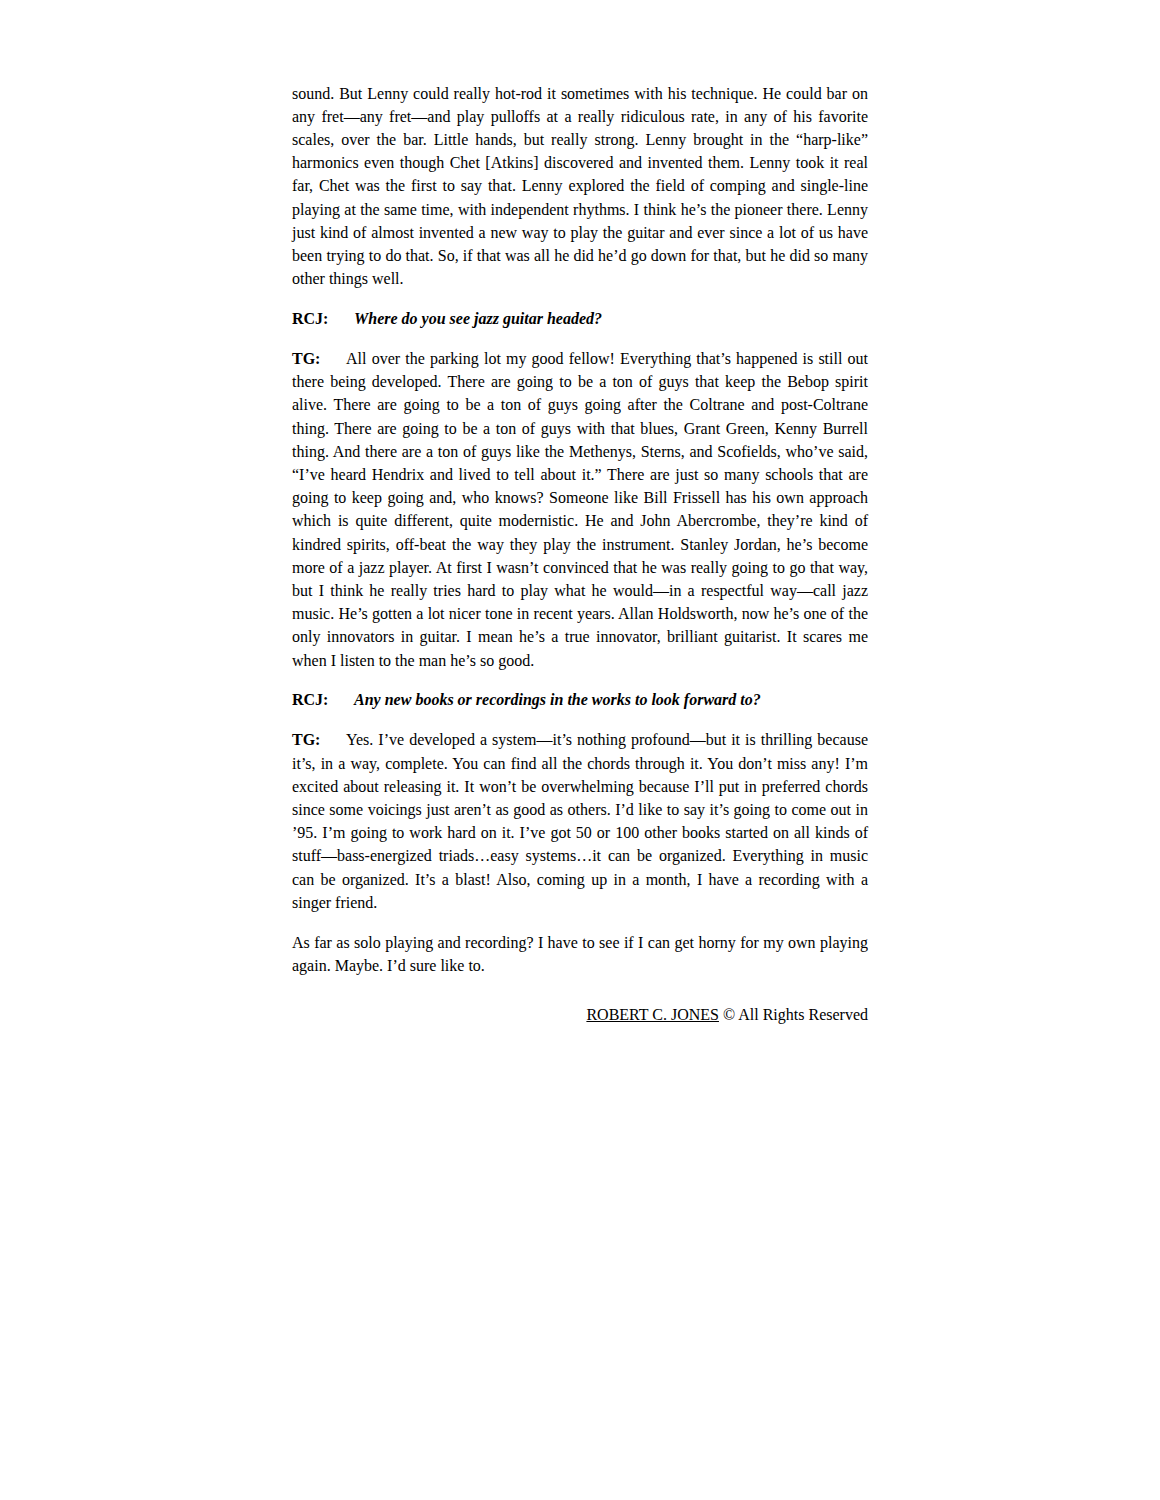sound. But Lenny could really hot-rod it sometimes with his technique. He could bar on any fret—any fret—and play pulloffs at a really ridiculous rate, in any of his favorite scales, over the bar. Little hands, but really strong. Lenny brought in the “harp-like” harmonics even though Chet [Atkins] discovered and invented them. Lenny took it real far, Chet was the first to say that. Lenny explored the field of comping and single-line playing at the same time, with independent rhythms. I think he’s the pioneer there. Lenny just kind of almost invented a new way to play the guitar and ever since a lot of us have been trying to do that. So, if that was all he did he’d go down for that, but he did so many other things well.
RCJ: Where do you see jazz guitar headed?
TG: All over the parking lot my good fellow! Everything that’s happened is still out there being developed. There are going to be a ton of guys that keep the Bebop spirit alive. There are going to be a ton of guys going after the Coltrane and post-Coltrane thing. There are going to be a ton of guys with that blues, Grant Green, Kenny Burrell thing. And there are a ton of guys like the Methenys, Sterns, and Scofields, who’ve said, “I’ve heard Hendrix and lived to tell about it.” There are just so many schools that are going to keep going and, who knows? Someone like Bill Frissell has his own approach which is quite different, quite modernistic. He and John Abercrombe, they’re kind of kindred spirits, off-beat the way they play the instrument. Stanley Jordan, he’s become more of a jazz player. At first I wasn’t convinced that he was really going to go that way, but I think he really tries hard to play what he would—in a respectful way—call jazz music. He’s gotten a lot nicer tone in recent years. Allan Holdsworth, now he’s one of the only innovators in guitar. I mean he’s a true innovator, brilliant guitarist. It scares me when I listen to the man he’s so good.
RCJ: Any new books or recordings in the works to look forward to?
TG: Yes. I’ve developed a system—it’s nothing profound—but it is thrilling because it’s, in a way, complete. You can find all the chords through it. You don’t miss any! I’m excited about releasing it. It won’t be overwhelming because I’ll put in preferred chords since some voicings just aren’t as good as others. I’d like to say it’s going to come out in ’95. I’m going to work hard on it. I’ve got 50 or 100 other books started on all kinds of stuff—bass-energized triads…easy systems…it can be organized. Everything in music can be organized. It’s a blast! Also, coming up in a month, I have a recording with a singer friend.
As far as solo playing and recording? I have to see if I can get horny for my own playing again. Maybe. I’d sure like to.
ROBERT C. JONES © All Rights Reserved